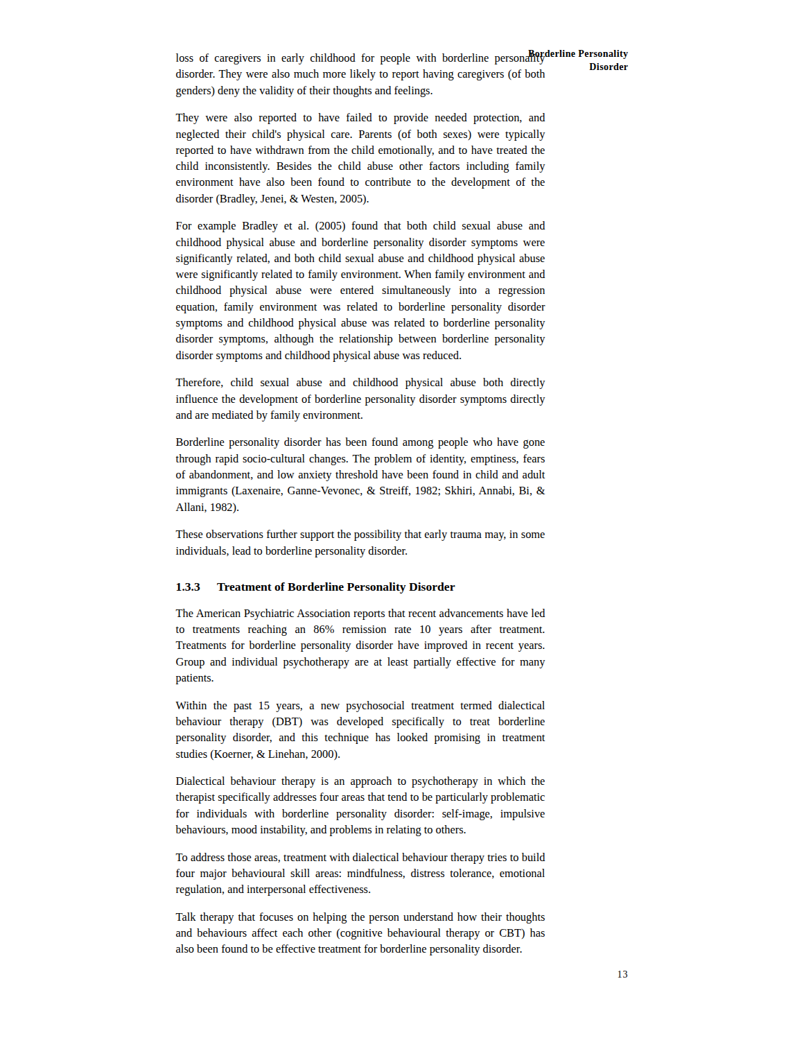Borderline Personality
Disorder
loss of caregivers in early childhood for people with borderline personality disorder. They were also much more likely to report having caregivers (of both genders) deny the validity of their thoughts and feelings.
They were also reported to have failed to provide needed protection, and neglected their child's physical care. Parents (of both sexes) were typically reported to have withdrawn from the child emotionally, and to have treated the child inconsistently. Besides the child abuse other factors including family environment have also been found to contribute to the development of the disorder (Bradley, Jenei, & Westen, 2005).
For example Bradley et al. (2005) found that both child sexual abuse and childhood physical abuse and borderline personality disorder symptoms were significantly related, and both child sexual abuse and childhood physical abuse were significantly related to family environment. When family environment and childhood physical abuse were entered simultaneously into a regression equation, family environment was related to borderline personality disorder symptoms and childhood physical abuse was related to borderline personality disorder symptoms, although the relationship between borderline personality disorder symptoms and childhood physical abuse was reduced.
Therefore, child sexual abuse and childhood physical abuse both directly influence the development of borderline personality disorder symptoms directly and are mediated by family environment.
Borderline personality disorder has been found among people who have gone through rapid socio-cultural changes. The problem of identity, emptiness, fears of abandonment, and low anxiety threshold have been found in child and adult immigrants (Laxenaire, Ganne-Vevonec, & Streiff, 1982; Skhiri, Annabi, Bi, & Allani, 1982).
These observations further support the possibility that early trauma may, in some individuals, lead to borderline personality disorder.
1.3.3 Treatment of Borderline Personality Disorder
The American Psychiatric Association reports that recent advancements have led to treatments reaching an 86% remission rate 10 years after treatment. Treatments for borderline personality disorder have improved in recent years. Group and individual psychotherapy are at least partially effective for many patients.
Within the past 15 years, a new psychosocial treatment termed dialectical behaviour therapy (DBT) was developed specifically to treat borderline personality disorder, and this technique has looked promising in treatment studies (Koerner, & Linehan, 2000).
Dialectical behaviour therapy is an approach to psychotherapy in which the therapist specifically addresses four areas that tend to be particularly problematic for individuals with borderline personality disorder: self-image, impulsive behaviours, mood instability, and problems in relating to others.
To address those areas, treatment with dialectical behaviour therapy tries to build four major behavioural skill areas: mindfulness, distress tolerance, emotional regulation, and interpersonal effectiveness.
Talk therapy that focuses on helping the person understand how their thoughts and behaviours affect each other (cognitive behavioural therapy or CBT) has also been found to be effective treatment for borderline personality disorder.
13